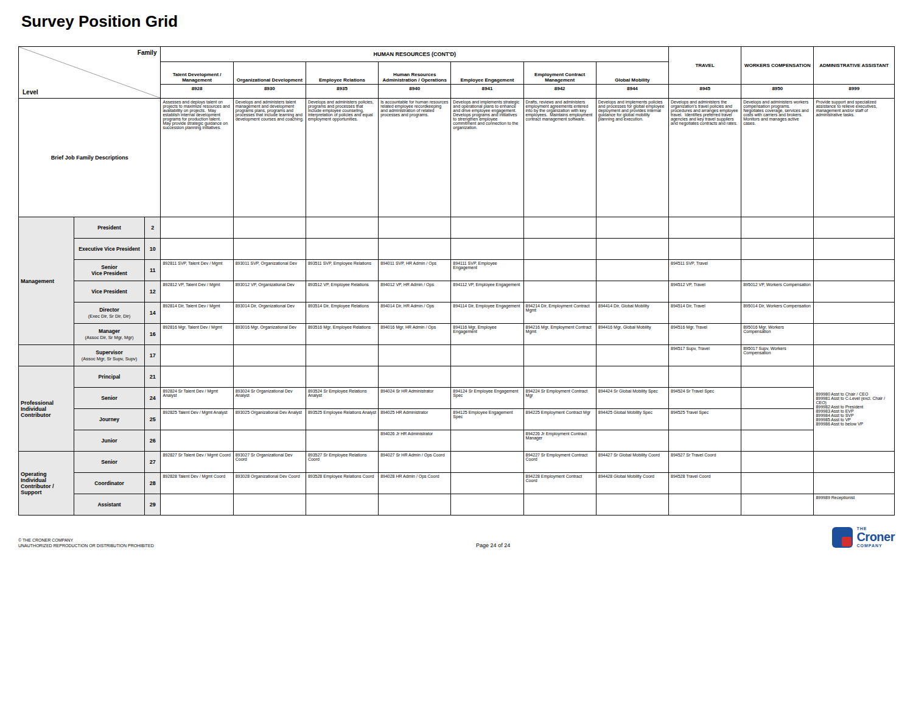Survey Position Grid
| Family Level | HUMAN RESOURCES (CONT'D) | TRAVEL | WORKERS COMPENSATION | ADMINISTRATIVE ASSISTANT |
| Talent Development / Management | Organizational Development | Employee Relations | Human Resources Administration / Operations | Employee Engagement | Employment Contract Management | Global Mobility |
| 8928 | 8930 | 8935 | 8940 | 8941 | 8942 | 8944 | 8945 | 8950 | 8999 |
| Brief Job Family Descriptions | Assesses and deploys talent on projects to maximize resources and availability on projects. May establish internal development programs for production talent. May provide strategic guidance on succession planning initiatives. | Develops and administers talent management and development programs plans, programs and processes that include learning and development courses and coaching. | Develops and administers policies, programs and processes that include employee counseling, interpretation of policies and equal employment opportunities. | Is accountable for human resources related employee recordkeeping and administration of related processes and programs. | Develops and implements strategic and operational plans to enhance and drive employee engagement. Develops programs and initiatives to strengthen employee commitment and connection to the organization. | Drafts, reviews and administers employment agreements entered into by the organization with key employees. Maintains employment contract management software. | Develops and implements policies and processes for global employee deployment and provides internal guidance for global mobility planning and execution. | Develops and administers the organization's travel policies and procedures and arranges employee travel. Identifies preferred travel agencies and key travel suppliers and negotiates contracts and rates. | Develops and administers workers compensation programs. Negotiates coverage, services and costs with carriers and brokers. Monitors and manages active cases. | Provide support and specialized assistance to relieve executives, management and/or staff of administrative tasks. |
| Management | President | 2 | | | | | | | | | | |
| Executive Vice President | 10 | | | | | | | | | | |
| Senior Vice President | 11 | 892811 SVP, Talent Dev / Mgmt | 893011 SVP, Organizational Dev | 893511 SVP, Employee Relations | 894011 SVP, HR Admin / Ops | 894111 SVP, Employee Engagement | | | 894511 SVP, Travel | | |
| Vice President | 12 | 892812 VP, Talent Dev / Mgmt | 893012 VP, Organizational Dev | 893512 VP, Employee Relations | 894012 VP, HR Admin / Ops | 894112 VP, Employee Engagement | | | 894512 VP, Travel | 895012 VP, Workers Compensation | |
| Director (Exec Dir, Sr Dir, Dir) | 14 | 892814 Dir, Talent Dev / Mgmt | 893014 Dir, Organizational Dev | 893514 Dir, Employee Relations | 894014 Dir, HR Admin / Ops | 894114 Dir, Employee Engagement | 894214 Dir, Employment Contract Mgmt | 894414 Dir, Global Mobility | 894514 Dir, Travel | 895014 Dir, Workers Compensation | |
| Manager (Assoc Dir, Sr Mgr, Mgr) | 16 | 892816 Mgr, Talent Dev / Mgmt | 893016 Mgr, Organizational Dev | 893516 Mgr, Employee Relations | 894016 Mgr, HR Admin / Ops | 894116 Mgr, Employee Engagement | 894216 Mgr, Employment Contract Mgmt | 894416 Mgr, Global Mobility | 894516 Mgr, Travel | 895016 Mgr, Workers Compensation | |
| | Supervisor (Assoc Mgr, Sr Supv, Supv) | 17 | | | | | | | | 894517 Supv, Travel | 895017 Supv, Workers Compensation | |
| Professional Individual Contributor | Principal | 21 | | | | | | | | | | 899980 Asst to Chair / CEO 899981 Asst to C-Level (excl. Chair / CEO) 899982 Asst to President 899983 Asst to EVP 899984 Asst to SVP 899985 Asst to VP 899986 Asst to below VP |
| Senior | 24 | 892824 Sr Talent Dev / Mgmt Analyst | 893024 Sr Organizational Dev Analyst | 893524 Sr Employee Relations Analyst | 894024 Sr HR Administrator | 894124 Sr Employee Engagement Spec | 894224 Sr Employment Contract Mgr | 894424 Sr Global Mobility Spec | 894524 Sr Travel Spec | |
| Journey | 25 | 892825 Talent Dev / Mgmt Analyst | 893025 Organizational Dev Analyst | 893525 Employee Relations Analyst | 894025 HR Administrator | 894125 Employee Engagement Spec | 894225 Employment Contract Mgr | 894425 Global Mobility Spec | 894525 Travel Spec | |
| Junior | 26 | | | | 894026 Jr HR Administrator | | 894226 Jr Employment Contract Manager | | | |
| Operating Individual Contributor / Support | Senior | 27 | 892827 Sr Talent Dev / Mgmt Coord | 893027 Sr Organizational Dev Coord | 893527 Sr Employee Relations Coord | 894027 Sr HR Admin / Ops Coord | | 894227 Sr Employment Contract Coord | 894427 Sr Global Mobility Coord | 894527 Sr Travel Coord | | |
| Coordinator | 28 | 892828 Talent Dev / Mgmt Coord | 893028 Organizational Dev Coord | 893528 Employee Relations Coord | 894028 HR Admin / Ops Coord | | 894228 Employment Contract Coord | 894428 Global Mobility Coord | 894528 Travel Coord | | |
| Assistant | 29 | | | | | | | | | | 899989 Receptionist |
© THE CRONER COMPANY
UNAUTHORIZED REPRODUCTION OR DISTRIBUTION PROHIBITED
Page 24 of 24
THE
Croner
COMPANY